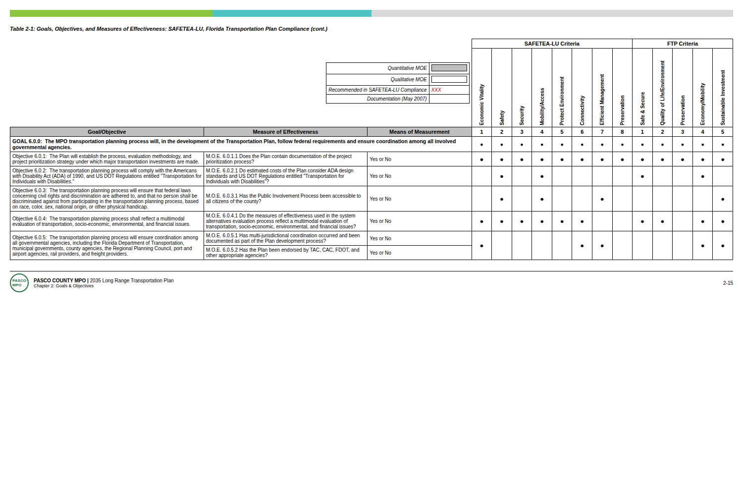Table 2-1: Goals, Objectives, and Measures of Effectiveness: SAFETEA-LU, Florida Transportation Plan Compliance (cont.)
| / Quantitative MOE / / / Qualitative MOE / / / Recommended in SAFETEA-LU Compliance / XXX / / Documentation (May 2007) / / | SAFETEA-LU Criteria | FTP Criteria |
| Economic Vitality | Safety | Security | Mobility/Access | Protect Environment | Connectivity | Efficient Management | Preservation | Safe & Secure | Quality of Life/Environment | Preservation | Economy/Mobility | Sustainable Investment |
| Goal/Objective | Measure of Effectiveness | Means of Measurement | 1 | 2 | 3 | 4 | 5 | 6 | 7 | 8 | 1 | 2 | 3 | 4 | 5 |
| GOAL 6.0.0: The MPO transportation planning process will, in the development of the Transportation Plan, follow federal requirements and ensure coordination among all involved governmental agencies. | ● | ● | ● | ● | ● | ● | ● | ● | ● | ● | ● | ● | ● |
| Objective 6.0.1: The Plan will establish the process, evaluation methodology, and project prioritization strategy under which major transportation investments are made. | M.O.E. 6.0.1.1 Does the Plan contain documentation of the project prioritization process? | Yes or No | ● | ● | ● | ● | ● | ● | ● | ● | ● | ● | ● | ● | ● |
| Objective 6.0.2: The transportation planning process will comply with the Americans with Disability Act (ADA) of 1990, and US DOT Regulations entitled "Transportation for Individuals with Disabilities." | M.O.E. 6.0.2.1 Do estimated costs of the Plan consider ADA design standards and US DOT Regulations entitled "Transportation for Individuals with Disabilities"? | Yes or No | | ● | | ● | | | | | ● | | | ● | |
| Objective 6.0.3: The transportation planning process will ensure that federal laws concerning civil rights and discrimination are adhered to, and that no person shall be discriminated against from participating in the transportation planning process, based on race, color, sex, national origin, or other physical handicap. | M.O.E. 6.0.3.1 Has the Public Involvement Process been accessible to all citizens of the county? | Yes or No | | ● | | ● | | | ● | | | | | | ● |
| Objective 6.0.4: The transportation planning process shall reflect a multimodal evaluation of transportation, socio-economic, environmental, and financial issues. | M.O.E. 6.0.4.1 Do the measures of effectiveness used in the system alternatives evaluation process reflect a multimodal evaluation of transportation, socio-economic, environmental, and financial issues? | Yes or No | ● | ● | ● | ● | ● | ● | | | ● | ● | | ● | ● |
| Objective 6.0.5: The transportation planning process will ensure coordination among all governmental agencies, including the Florida Department of Transportation, municipal governments, county agencies, the Regional Planning Council, port and airport agencies, rail providers, and freight providers. | M.O.E. 6.0.5.1 Has multi-jurisdictional coordination occurred and been documented as part of the Plan development process? | Yes or No | ● | | | | | ● | ● | | | | | ● | ● |
| M.O.E. 6.0.5.2 Has the Plan been endorsed by TAC, CAC, FDOT, and other appropriate agencies? | Yes or No |
PASCO
MPO
PASCO COUNTY MPO | 2035 Long Range Transportation Plan
Chapter 2: Goals & Objectives
2-15